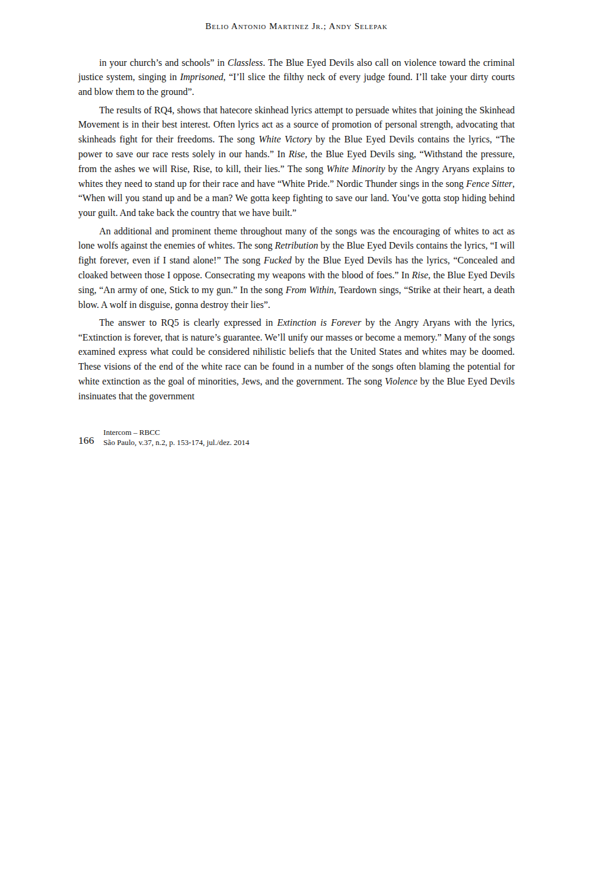Belio Antonio Martinez Jr.; Andy Selepak
in your church’s and schools” in Classless. The Blue Eyed Devils also call on violence toward the criminal justice system, singing in Imprisoned, “I’ll slice the filthy neck of every judge found. I’ll take your dirty courts and blow them to the ground”.
The results of RQ4, shows that hatecore skinhead lyrics attempt to persuade whites that joining the Skinhead Movement is in their best interest. Often lyrics act as a source of promotion of personal strength, advocating that skinheads fight for their freedoms. The song White Victory by the Blue Eyed Devils contains the lyrics, “The power to save our race rests solely in our hands.” In Rise, the Blue Eyed Devils sing, “Withstand the pressure, from the ashes we will Rise, Rise, to kill, their lies.” The song White Minority by the Angry Aryans explains to whites they need to stand up for their race and have “White Pride.” Nordic Thunder sings in the song Fence Sitter, “When will you stand up and be a man? We gotta keep fighting to save our land. You’ve gotta stop hiding behind your guilt. And take back the country that we have built.”
An additional and prominent theme throughout many of the songs was the encouraging of whites to act as lone wolfs against the enemies of whites. The song Retribution by the Blue Eyed Devils contains the lyrics, “I will fight forever, even if I stand alone!” The song Fucked by the Blue Eyed Devils has the lyrics, “Concealed and cloaked between those I oppose. Consecrating my weapons with the blood of foes.” In Rise, the Blue Eyed Devils sing, “An army of one, Stick to my gun.” In the song From Within, Teardown sings, “Strike at their heart, a death blow. A wolf in disguise, gonna destroy their lies”.
The answer to RQ5 is clearly expressed in Extinction is Forever by the Angry Aryans with the lyrics, “Extinction is forever, that is nature’s guarantee. We’ll unify our masses or become a memory.” Many of the songs examined express what could be considered nihilistic beliefs that the United States and whites may be doomed. These visions of the end of the white race can be found in a number of the songs often blaming the potential for white extinction as the goal of minorities, Jews, and the government. The song Violence by the Blue Eyed Devils insinuates that the government
166 Intercom – RBCC
São Paulo, v.37, n.2, p. 153-174, jul./dez. 2014